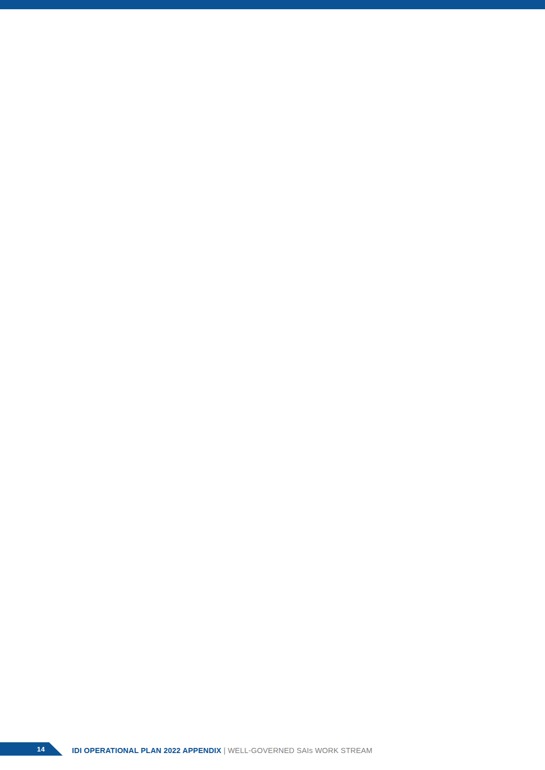14
IDI OPERATIONAL PLAN 2022 APPENDIX | WELL-GOVERNED SAIs WORK STREAM